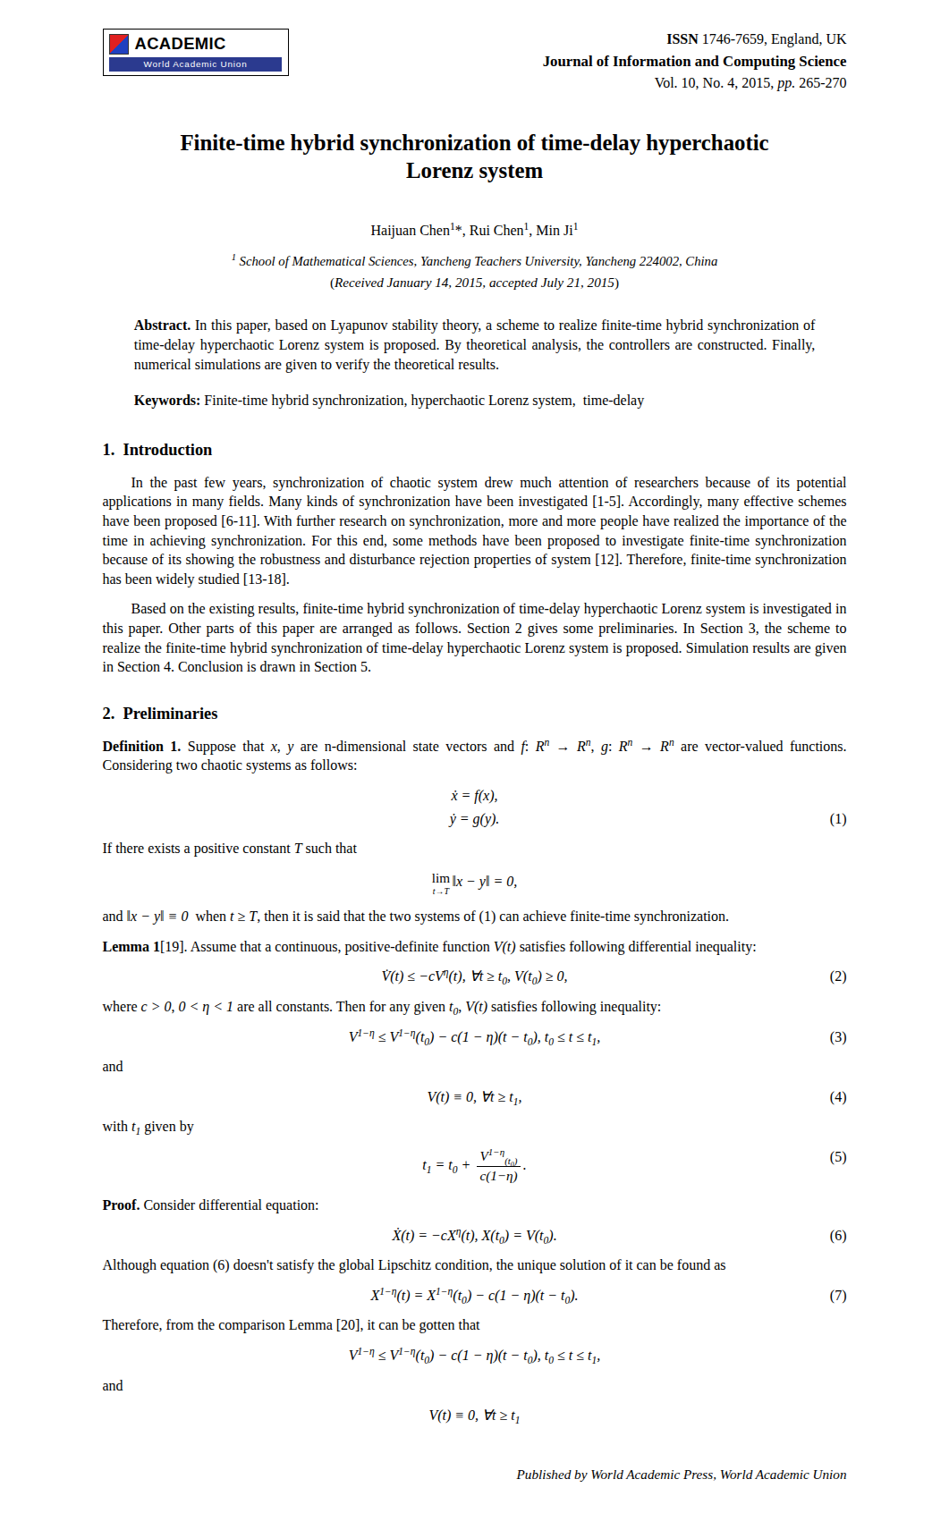ACADEMIC
World Academic Union
ISSN 1746-7659, England, UK
Journal of Information and Computing Science
Vol. 10, No. 4, 2015, pp. 265-270
Finite-time hybrid synchronization of time-delay hyperchaotic
Lorenz system
Haijuan Chen1*, Rui Chen1, Min Ji1
1 School of Mathematical Sciences, Yancheng Teachers University, Yancheng 224002, China
(Received January 14, 2015, accepted July 21, 2015)
Abstract. In this paper, based on Lyapunov stability theory, a scheme to realize finite-time hybrid synchronization of time-delay hyperchaotic Lorenz system is proposed. By theoretical analysis, the controllers are constructed. Finally, numerical simulations are given to verify the theoretical results.
Keywords: Finite-time hybrid synchronization, hyperchaotic Lorenz system, time-delay
1. Introduction
In the past few years, synchronization of chaotic system drew much attention of researchers because of its potential applications in many fields. Many kinds of synchronization have been investigated [1-5]. Accordingly, many effective schemes have been proposed [6-11]. With further research on synchronization, more and more people have realized the importance of the time in achieving synchronization. For this end, some methods have been proposed to investigate finite-time synchronization because of its showing the robustness and disturbance rejection properties of system [12]. Therefore, finite-time synchronization has been widely studied [13-18].
Based on the existing results, finite-time hybrid synchronization of time-delay hyperchaotic Lorenz system is investigated in this paper. Other parts of this paper are arranged as follows. Section 2 gives some preliminaries. In Section 3, the scheme to realize the finite-time hybrid synchronization of time-delay hyperchaotic Lorenz system is proposed. Simulation results are given in Section 4. Conclusion is drawn in Section 5.
2. Preliminaries
Definition 1. Suppose that x, y are n-dimensional state vectors and f: Rn → Rn, g: Rn → Rn are vector-valued functions. Considering two chaotic systems as follows:
ẋ = f(x),
ẏ = g(y).
(1)
If there exists a positive constant T such that
lim t→T‖x − y‖ = 0,
and ‖x − y‖ ≡ 0 when t ≥ T, then it is said that the two systems of (1) can achieve finite-time synchronization.
Lemma 1[19]. Assume that a continuous, positive-definite function V(t) satisfies following differential inequality:
V̇(t) ≤ −cVη(t), ∀t ≥ t0, V(t0) ≥ 0,
(2)
where c > 0, 0 < η < 1 are all constants. Then for any given t0, V(t) satisfies following inequality:
V1−η ≤ V1−η(t0) − c(1 − η)(t − t0), t0 ≤ t ≤ t1,
(3)
and
V(t) ≡ 0, ∀t ≥ t1,
(4)
with t1 given by
t1 = t0 + V1−η(t0) c(1−η).
(5)
Proof. Consider differential equation:
Ẋ(t) = −cXη(t), X(t0) = V(t0).
(6)
Although equation (6) doesn't satisfy the global Lipschitz condition, the unique solution of it can be found as
X1−η(t) = X1−η(t0) − c(1 − η)(t − t0).
(7)
Therefore, from the comparison Lemma [20], it can be gotten that
V1−η ≤ V1−η(t0) − c(1 − η)(t − t0), t0 ≤ t ≤ t1,
and
V(t) ≡ 0, ∀t ≥ t1
Published by World Academic Press, World Academic Union